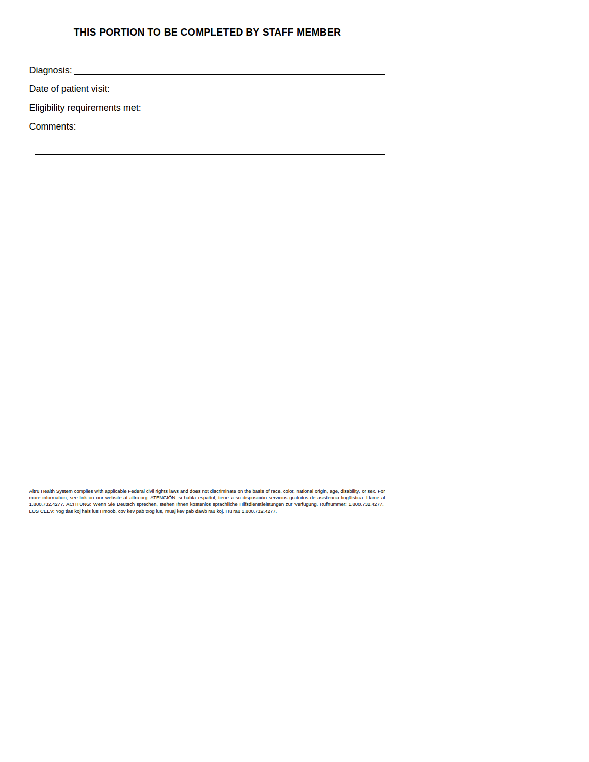THIS PORTION TO BE COMPLETED BY STAFF MEMBER
Diagnosis:
Date of patient visit:
Eligibility requirements met:
Comments:
Altru Health System complies with applicable Federal civil rights laws and does not discriminate on the basis of race, color, national origin, age, disability, or sex. For more information, see link on our website at altru.org. ATENCIÓN: si habla español, tiene a su disposición servicios gratuitos de asistencia lingüística. Llame al 1.800.732.4277. ACHTUNG: Wenn Sie Deutsch sprechen, stehen Ihnen kostenlos sprachliche Hilfsdienstleistungen zur Verfügung. Rufnummer: 1.800.732.4277. LUS CEEV: Yog tias koj hais lus Hmoob, cov kev pab txog lus, muaj kev pab dawb rau koj. Hu rau 1.800.732.4277.